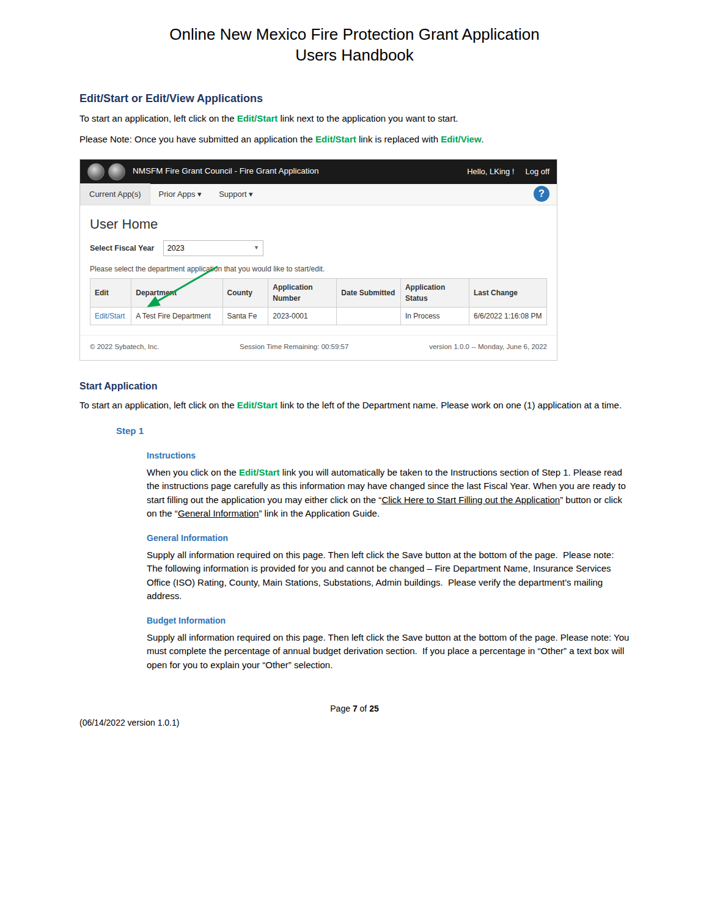Online New Mexico Fire Protection Grant Application
Users Handbook
Edit/Start or Edit/View Applications
To start an application, left click on the Edit/Start link next to the application you want to start.
Please Note: Once you have submitted an application the Edit/Start link is replaced with Edit/View.
NMSFM Fire Grant Council - Fire Grant Application
Hello, LKing ! Log off
Current App(s)
Prior Apps ▾
Support ▾
?
User Home
Select Fiscal Year 2023▼
Please select the department application that you would like to start/edit.
| Edit | Department | County | Application Number | Date Submitted | Application Status | Last Change |
| --- | --- | --- | --- | --- | --- | --- |
| Edit/Start | A Test Fire Department | Santa Fe | 2023-0001 | | In Process | 6/6/2022 1:16:08 PM |
© 2022 Sybatech, Inc. Session Time Remaining: 00:59:57 version 1.0.0 -- Monday, June 6, 2022
Start Application
To start an application, left click on the Edit/Start link to the left of the Department name. Please work on one (1) application at a time.
Step 1
Instructions
When you click on the Edit/Start link you will automatically be taken to the Instructions section of Step 1. Please read the instructions page carefully as this information may have changed since the last Fiscal Year. When you are ready to start filling out the application you may either click on the “Click Here to Start Filling out the Application” button or click on the “General Information” link in the Application Guide.
General Information
Supply all information required on this page. Then left click the Save button at the bottom of the page. Please note: The following information is provided for you and cannot be changed – Fire Department Name, Insurance Services Office (ISO) Rating, County, Main Stations, Substations, Admin buildings. Please verify the department’s mailing address.
Budget Information
Supply all information required on this page. Then left click the Save button at the bottom of the page. Please note: You must complete the percentage of annual budget derivation section. If you place a percentage in “Other” a text box will open for you to explain your “Other” selection.
Page 7 of 25
(06/14/2022 version 1.0.1)